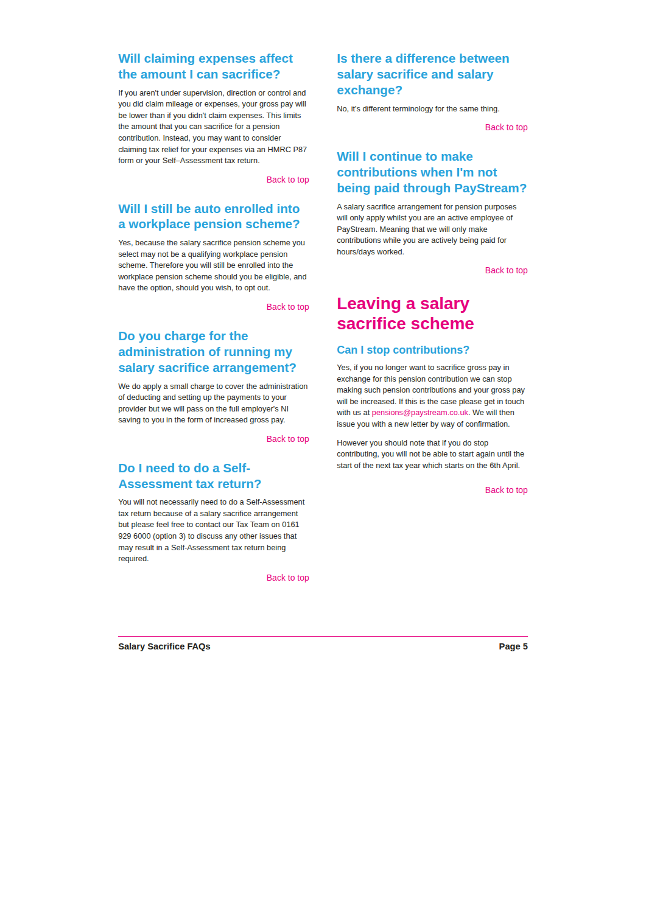Will claiming expenses affect the amount I can sacrifice?
If you aren't under supervision, direction or control and you did claim mileage or expenses, your gross pay will be lower than if you didn't claim expenses. This limits the amount that you can sacrifice for a pension contribution. Instead, you may want to consider claiming tax relief for your expenses via an HMRC P87 form or your Self–Assessment tax return.
Back to top
Will I still be auto enrolled into a workplace pension scheme?
Yes, because the salary sacrifice pension scheme you select may not be a qualifying workplace pension scheme. Therefore you will still be enrolled into the workplace pension scheme should you be eligible, and have the option, should you wish, to opt out.
Back to top
Do you charge for the administration of running my salary sacrifice arrangement?
We do apply a small charge to cover the administration of deducting and setting up the payments to your provider but we will pass on the full employer's NI saving to you in the form of increased gross pay.
Back to top
Do I need to do a Self-Assessment tax return?
You will not necessarily need to do a Self-Assessment tax return because of a salary sacrifice arrangement but please feel free to contact our Tax Team on 0161 929 6000 (option 3) to discuss any other issues that may result in a Self-Assessment tax return being required.
Back to top
Is there a difference between salary sacrifice and salary exchange?
No, it's different terminology for the same thing.
Back to top
Will I continue to make contributions when I'm not being paid through PayStream?
A salary sacrifice arrangement for pension purposes will only apply whilst you are an active employee of PayStream. Meaning that we will only make contributions while you are actively being paid for hours/days worked.
Back to top
Leaving a salary sacrifice scheme
Can I stop contributions?
Yes, if you no longer want to sacrifice gross pay in exchange for this pension contribution we can stop making such pension contributions and your gross pay will be increased. If this is the case please get in touch with us at pensions@paystream.co.uk. We will then issue you with a new letter by way of confirmation.
However you should note that if you do stop contributing, you will not be able to start again until the start of the next tax year which starts on the 6th April.
Back to top
Salary Sacrifice FAQs Page 5